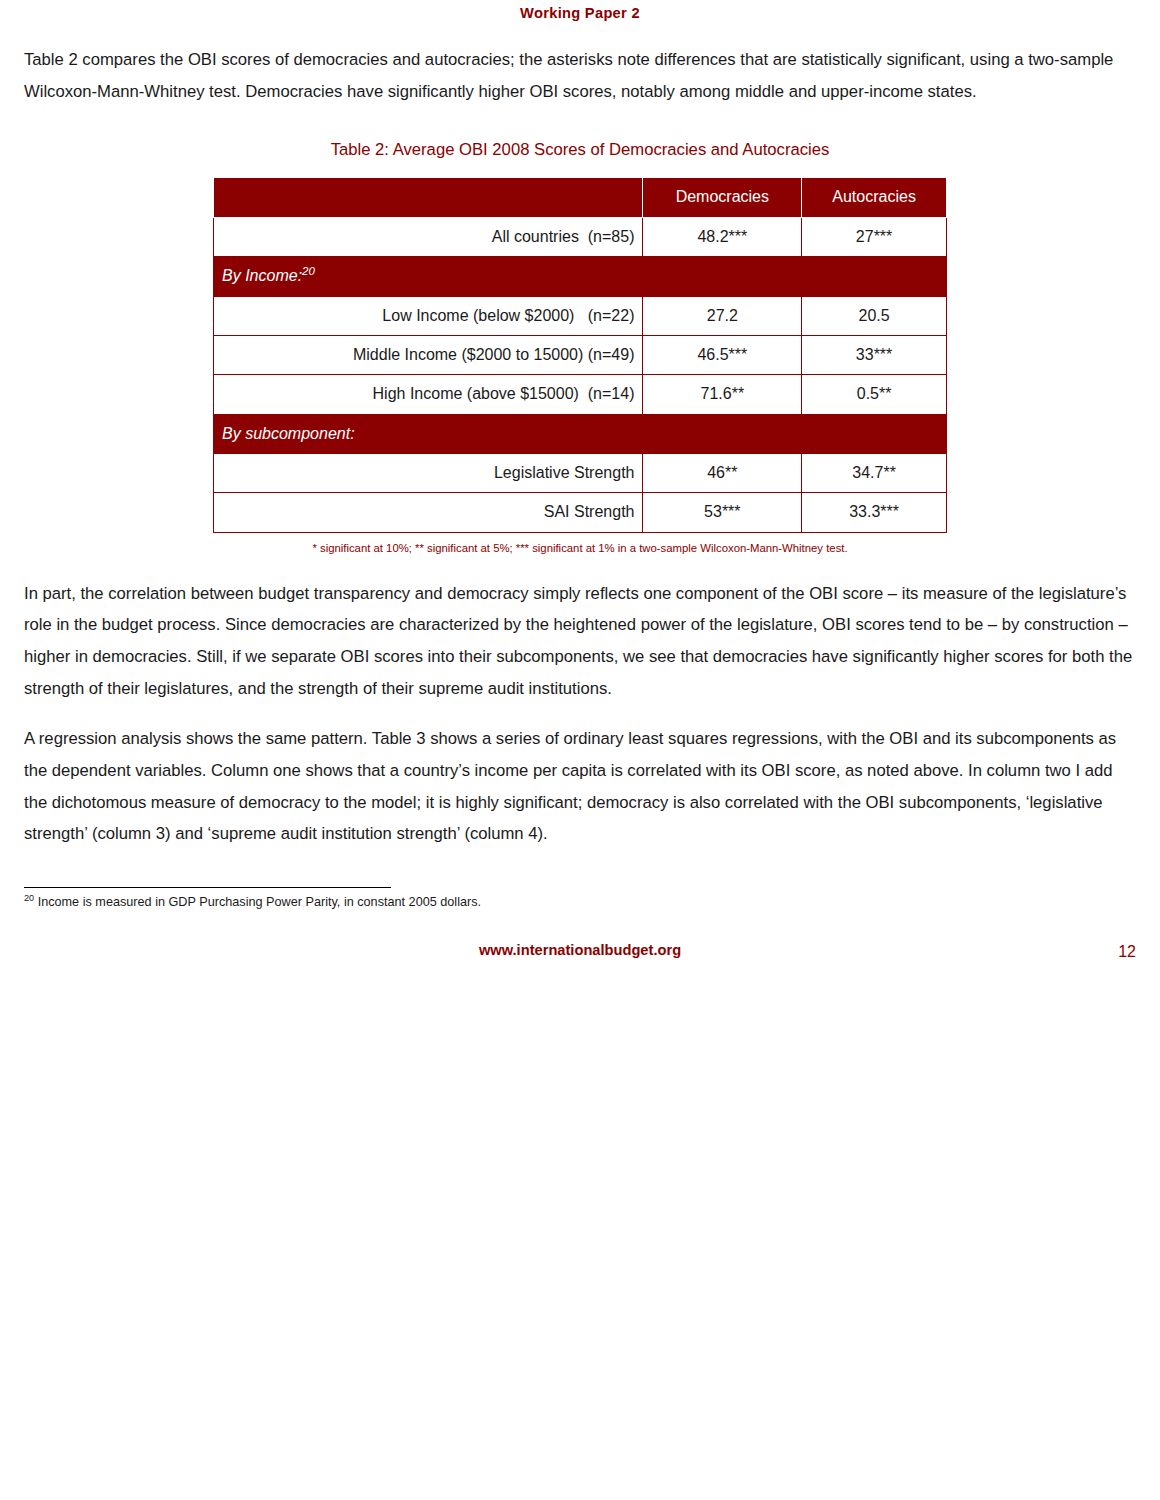Working Paper 2
Table 2 compares the OBI scores of democracies and autocracies; the asterisks note differences that are statistically significant, using a two-sample Wilcoxon-Mann-Whitney test. Democracies have significantly higher OBI scores, notably among middle and upper-income states.
Table 2: Average OBI 2008 Scores of Democracies and Autocracies
| | Democracies | Autocracies |
| --- | --- | --- |
| All countries (n=85) | 48.2*** | 27*** |
| By Income: 20 |
| Low Income (below $2000) (n=22) | 27.2 | 20.5 |
| Middle Income ($2000 to 15000) (n=49) | 46.5*** | 33*** |
| High Income (above $15000) (n=14) | 71.6** | 0.5** |
| By subcomponent: |
| Legislative Strength | 46** | 34.7** |
| SAI Strength | 53*** | 33.3*** |
* significant at 10%; ** significant at 5%; *** significant at 1% in a two-sample Wilcoxon-Mann-Whitney test.
In part, the correlation between budget transparency and democracy simply reflects one component of the OBI score – its measure of the legislature’s role in the budget process. Since democracies are characterized by the heightened power of the legislature, OBI scores tend to be – by construction – higher in democracies. Still, if we separate OBI scores into their subcomponents, we see that democracies have significantly higher scores for both the strength of their legislatures, and the strength of their supreme audit institutions.
A regression analysis shows the same pattern. Table 3 shows a series of ordinary least squares regressions, with the OBI and its subcomponents as the dependent variables. Column one shows that a country’s income per capita is correlated with its OBI score, as noted above. In column two I add the dichotomous measure of democracy to the model; it is highly significant; democracy is also correlated with the OBI subcomponents, ‘legislative strength’ (column 3) and ‘supreme audit institution strength’ (column 4).
20 Income is measured in GDP Purchasing Power Parity, in constant 2005 dollars.
www.internationalbudget.org 12